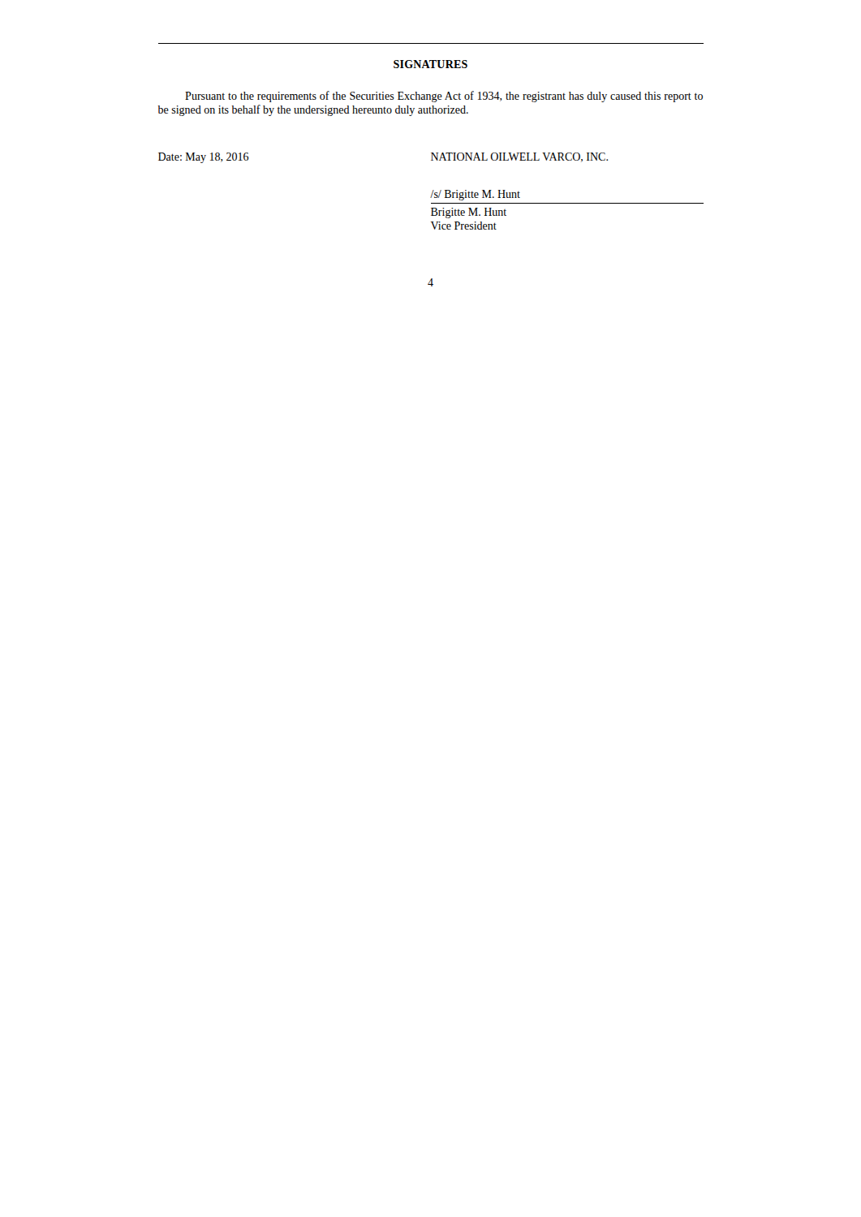SIGNATURES
Pursuant to the requirements of the Securities Exchange Act of 1934, the registrant has duly caused this report to be signed on its behalf by the undersigned hereunto duly authorized.
| Date: May 18, 2016 | NATIONAL OILWELL VARCO, INC. /s/ Brigitte M. Hunt Brigitte M. Hunt Vice President |
4